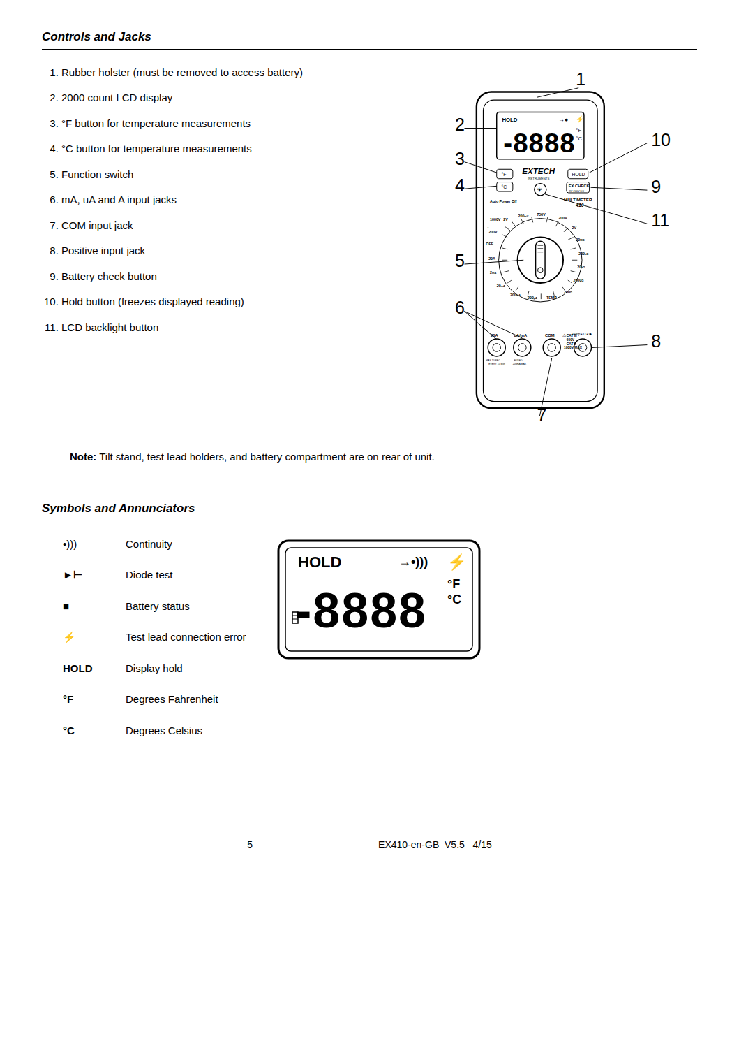Controls and Jacks
Rubber holster (must be removed to access battery)
2000 count LCD display
°F button for temperature measurements
°C button for temperature measurements
Function switch
mA, uA and A input jacks
COM input jack
Positive input jack
Battery check button
Hold button (freezes displayed reading)
LCD backlight button
HOLD →● ⚡ -8888 °F °C EXTECH INSTRUMENTS °F °C HOLD EX CHECK 9V 200V DC ☀ Auto Power Off MULTIMETER 410 200V ~ 2V 200mV 750V 200V 2V 20MΩ 200kΩ 20kΩ 2000Ω 200Ω TEMP 200µA 200mA 20mA 2mA 20A OFF 1000V 20A MAX 10 SEC EVERY 15 MIN µA/mA FUSED 200mA MAX COM ⚠ CAT III 600V CAT II 1000V MAX Temp • Ω • V →● 1 2 3 4 5 6 7 8 9 10 11
Note: Tilt stand, test lead holders, and battery compartment are on rear of unit.
Symbols and Annunciators
| •))) | Continuity |
| ►⊢ | Diode test |
| ■ | Battery status |
| ⚡ | Test lead connection error |
| HOLD | Display hold |
| °F | Degrees Fahrenheit |
| °C | Degrees Celsius |
HOLD →•))) ⚡ -8888 °F °C
5 EX410-en-GB_V5.5 4/15